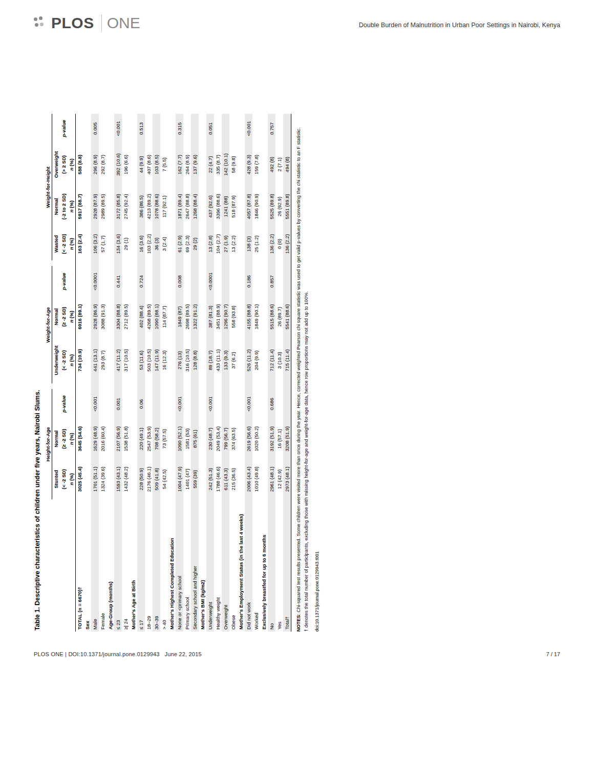PLOS
ONE
Double Burden of Malnutrition in Urban Poor Settings in Nairobi, Kenya
Table 1. Descriptive characteristics of children under five years, Nairobi Slums.
| | Height-for-Age | | Weight-for-Age | | Weight-for-Height |
| --- | --- | --- | --- | --- | --- |
| | Stunted | Normal | | | Underweight | Normal | | | Wasted | Normal | Overweight | |
| | (< -2 SD) | (≥ -2 SD) | p-value | | (< -2 SD) | (≥ -2 SD) | p-value | | (< -2 SD) | (-2 to 2 SD) | (> 2 SD) | p-value |
| | n (%) | n (%) | | | n (%) | n (%) | | | n (%) | n (%) | n (%) | |
| TOTAL (n = 6670)† | 3025 (45.4) | 3645 (54.6) | | | 734 (10.9) | 6016 (89.1) | | | 163 (2.4) | 5917 (88.7) | 588 (8.8) | |
| Sex | |
| Male | 1701 (51.1) | 1629 (48.9) | <0.001 | | 441 (13.1) | 2928 (86.9) | <0.0001 | | 106 (3.2) | 2928 (87.9) | 296 (8.9) | 0.005 |
| Female | 1324 (39.6) | 2016 (60.4) | | | 293 (8.7) | 3088 (91.3) | | | 57 (1.7) | 2989 (89.5) | 292 (8.7) | |
| Age-Group (months) | |
| ≤ 23 | 1593 (43.1) | 2107 (56.9) | 0.001 | | 417 (11.2) | 3304 (88.8) | 0.441 | | 134 (3.6) | 3172 (85.8) | 392 (10.6) | <0.001 |
| ≥/ 24 | 1432 (48.2) | 1538 (51.8) | | | 317 (10.5) | 2712 (89.5) | | | 29 (1) | 2745 (92.4) | 196 (6.6) | |
| Mother's Age at Birth | |
| ≤ 17 | 228 (50.9) | 220 (49.1) | 0.06 | | 53 (11.6) | 402 (88.4) | 0.724 | | 16 (3.6) | 386 (86.5) | 44 (9.9) | 0.513 |
| 18–29 | 2176 (46.1) | 2547 (53.9) | | | 503 (10.5) | 4268 (89.5) | | | 103 (2.2) | 4213 (89.2) | 407 (8.6) | |
| 30–39 | 509 (41.8) | 708 (58.2) | | | 147 (11.9) | 1090 (88.1) | | | 36 (3) | 1078 (88.6) | 103 (8.5) | |
| > 40 | 54 (42.5) | 73 (57.5) | | | 16 (12.3) | 114 (87.7) | | | 3 (2.4) | 117 (92.1) | 7 (5.5) | |
| Mother's Highest Completed Education | |
| None or <primary school | 1004 (47.9) | 1090 (52.1) | <0.001 | | 276 (13) | 1849 (87) | 0.008 | | 61 (2.9) | 1871 (89.4) | 162 (7.7) | 0.315 |
| Primary school | 1401 (47) | 1581 (53) | | | 316 (10.5) | 2698 (89.5) | | | 69 (2.3) | 2647 (88.8) | 264 (8.9) | |
| Secondary school and higher | 559 (39) | 875 (61) | | | 128 (8.8) | 1322 (91.2) | | | 29 (2) | 1268 (88.4) | 137 (9.6) | |
| Mother's BMI (kg/m2) | |
| Underweight | 242 (51.3) | 230 (48.7) | <0.001 | | 89 (18.7) | 387 (81.3) | <0.0001 | | 13 (2.8) | 437 (92.6) | 22 (4.7) | 0.051 |
| Healthy weight | 1788 (46.6) | 2049 (53.4) | | | 433 (11.1) | 3451 (88.9) | | | 104 (2.7) | 3396 (88.6) | 335 (8.7) | |
| Overweight | 611 (43.3) | 799 (56.7) | | | 133 (9.3) | 1296 (90.7) | | | 27 (1.9) | 1241 (88) | 142 (10.1) | |
| Obese | 215 (36.5) | 374 (63.5) | | | 37 (6.2) | 558 (93.8) | | | 13 (2.2) | 518 (87.9) | 58 (9.8) | |
| Mother's Employment Status (in the last 4 weeks) | |
| Did not work | 2006 (43.4) | 2619 (56.6) | <0.001 | | 526 (11.2) | 4155 (88.8) | 0.186 | | 138 (3) | 4057 (87.8) | 428 (9.3) | <0.001 |
| Worked | 1010 (49.8) | 1020 (50.2) | | | 204 (9.9) | 1849 (90.1) | | | 25 (1.2) | 1846 (90.9) | 159 (7.8) | |
| Exclusively breastfed for up to 6 months | |
| No | 2961 (48.1) | 3192 (51.9) | 0.686 | | 712 (11.4) | 5515 (88.6) | 0.857 | | 136 (2.2) | 5525 (89.8) | 492 (8) | 0.757 |
| Yes | 12 (42.9) | 16 (57.1) | | | 3 (10.3) | 26 (89.7) | | | 0 (0) | 26 (92.9) | 2 (7.1) | |
| Total† | 2973 (48.1) | 3208 (51.9) | | | 715 (11.4) | 5541 (88.6) | | | 136 (2.2) | 5551 (89.8) | 494 (8) | |
NOTES: Chi-squared test results presented. Some children were visited more than once during the year. Hence, corrected weighted Pearson chi square statistic was used to get valid p-values by converting the chi statistic to an F statistic.
† denotes the total number of participants, excluding those with missing height-for-age and weight-for-age data, hence row proportions may not add up to 100%.
doi:10.1371/journal.pone.0129943.t001
PLOS ONE | DOI:10.1371/journal.pone.0129943 June 22, 2015
7 / 17